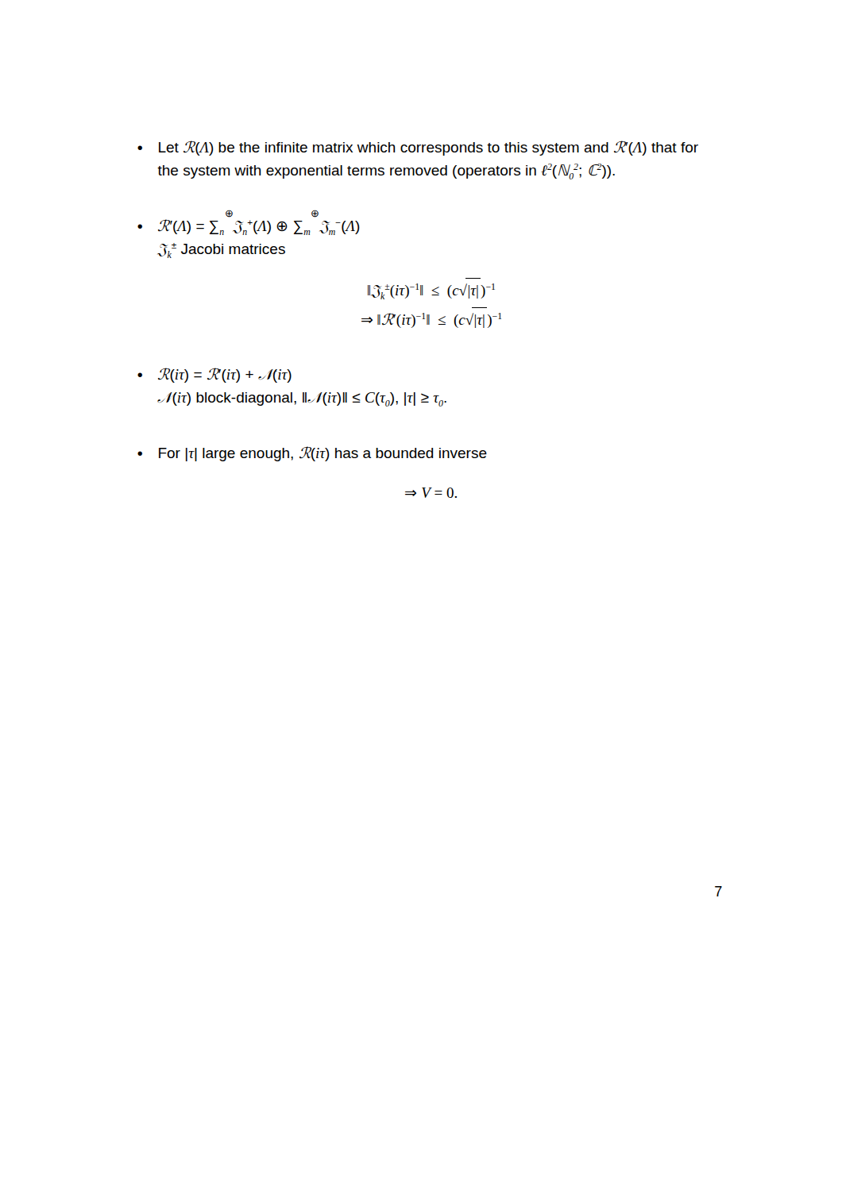Let ℛ(Λ) be the infinite matrix which corresponds to this system and ℛ′(Λ) that for the system with exponential terms removed (operators in ℓ2(ℕ02; ℂ2)).
ℛ′(Λ) = ∑n⊕𝔍n+(Λ) ⊕ ∑m⊕𝔍m−(Λ)
𝔍k± Jacobi matrices
‖𝔍k±(iτ)−1‖ ≤ (c√|τ|)−1 ⇒ ‖ℛ′(iτ)−1‖ ≤ (c√|τ|)−1
ℛ(iτ) = ℛ′(iτ) + 𝒩(iτ)
𝒩(iτ) block-diagonal, ‖𝒩(iτ)‖ ≤ C(τ0), |τ| ≥ τ0.
For |τ| large enough, ℛ(iτ) has a bounded inverse
⇒ V = 0.
7